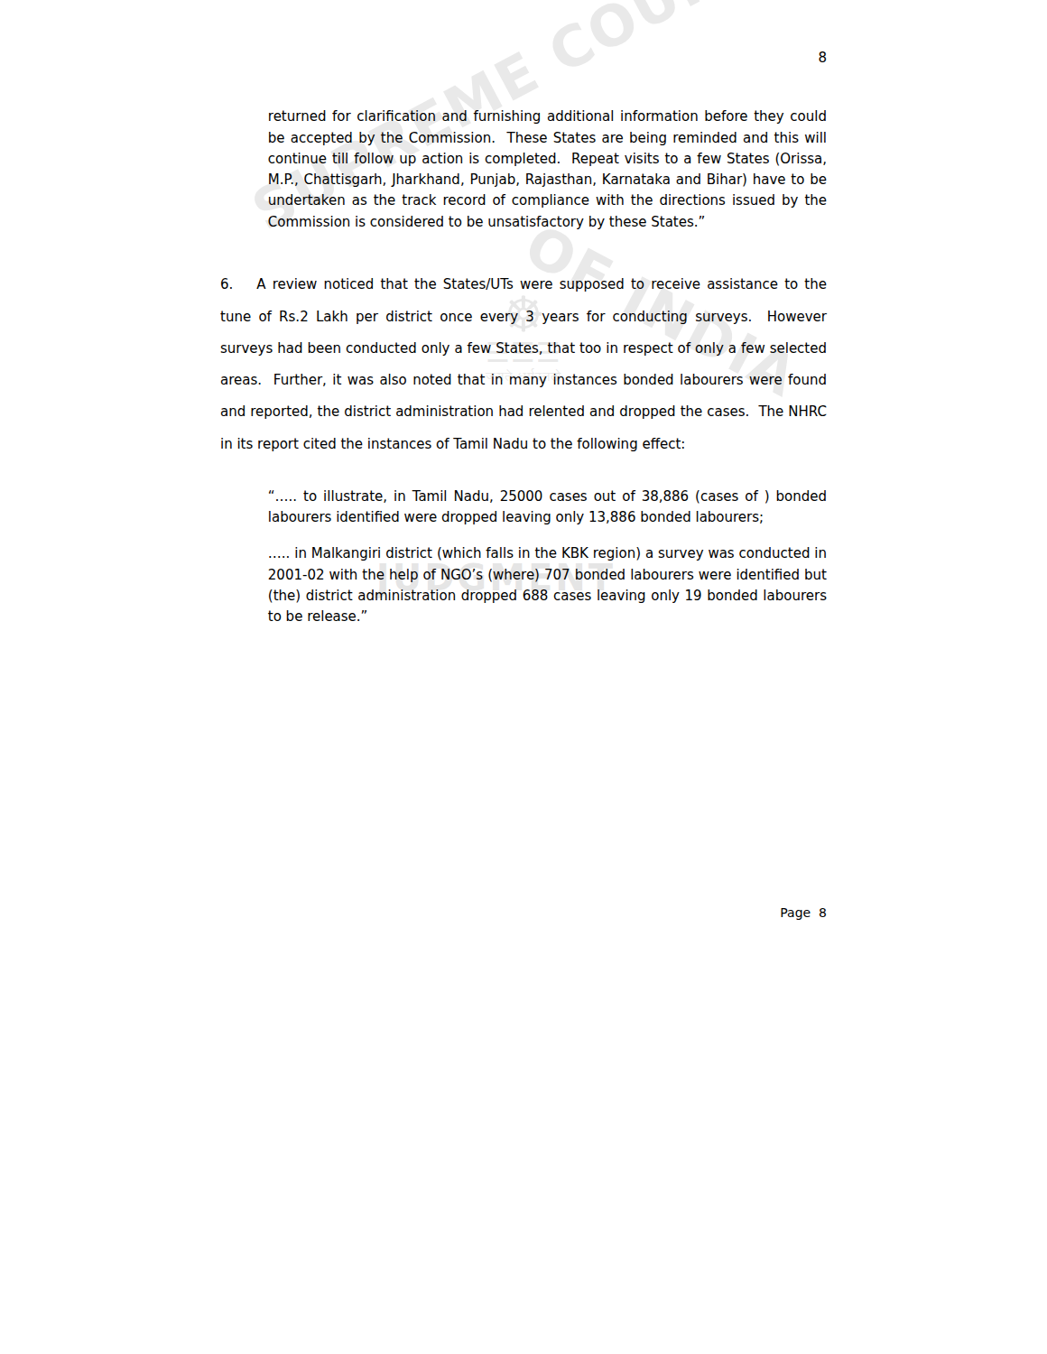SUPREME COURT
OF INDIA
☸
☰☰☰
जयते धर्मस्ततो
JUDGMENT
8
returned for clarification and furnishing additional information before they could be accepted by the Commission. These States are being reminded and this will continue till follow up action is completed. Repeat visits to a few States (Orissa, M.P., Chattisgarh, Jharkhand, Punjab, Rajasthan, Karnataka and Bihar) have to be undertaken as the track record of compliance with the directions issued by the Commission is considered to be unsatisfactory by these States.”
6. A review noticed that the States/UTs were supposed to receive assistance to the tune of Rs.2 Lakh per district once every 3 years for conducting surveys. However surveys had been conducted only a few States, that too in respect of only a few selected areas. Further, it was also noted that in many instances bonded labourers were found and reported, the district administration had relented and dropped the cases. The NHRC in its report cited the instances of Tamil Nadu to the following effect:
“….. to illustrate, in Tamil Nadu, 25000 cases out of 38,886 (cases of ) bonded labourers identified were dropped leaving only 13,886 bonded labourers;
….. in Malkangiri district (which falls in the KBK region) a survey was conducted in 2001-02 with the help of NGO’s (where) 707 bonded labourers were identified but (the) district administration dropped 688 cases leaving only 19 bonded labourers to be release.”
Page 8